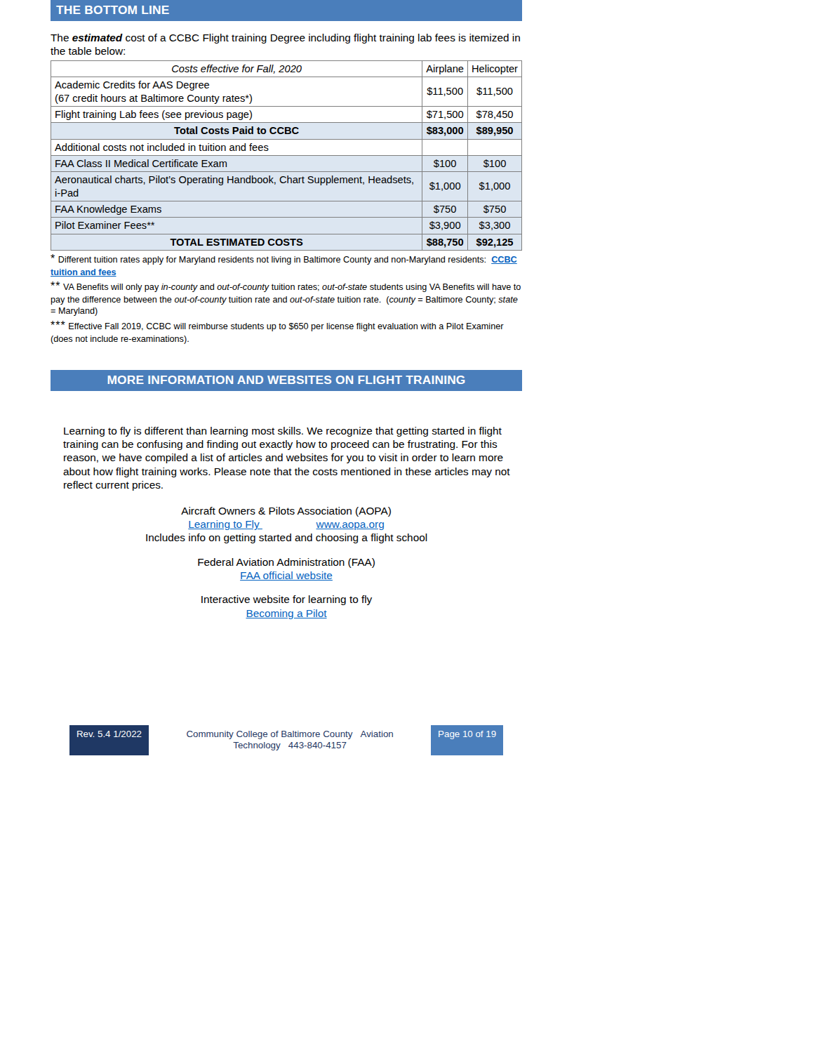THE BOTTOM LINE
The estimated cost of a CCBC Flight training Degree including flight training lab fees is itemized in the table below:
| Costs effective for Fall, 2020 | Airplane | Helicopter |
| --- | --- | --- |
| Academic Credits for AAS Degree (67 credit hours at Baltimore County rates*) | $11,500 | $11,500 |
| Flight training Lab fees (see previous page) | $71,500 | $78,450 |
| Total Costs Paid to CCBC | $83,000 | $89,950 |
| Additional costs not included in tuition and fees | | |
| FAA Class II Medical Certificate Exam | $100 | $100 |
| Aeronautical charts, Pilot’s Operating Handbook, Chart Supplement, Headsets, i-Pad | $1,000 | $1,000 |
| FAA Knowledge Exams | $750 | $750 |
| Pilot Examiner Fees** | $3,900 | $3,300 |
| TOTAL ESTIMATED COSTS | $88,750 | $92,125 |
* Different tuition rates apply for Maryland residents not living in Baltimore County and non-Maryland residents: CCBC tuition and fees
** VA Benefits will only pay in-county and out-of-county tuition rates; out-of-state students using VA Benefits will have to pay the difference between the out-of-county tuition rate and out-of-state tuition rate. (county = Baltimore County; state = Maryland)
*** Effective Fall 2019, CCBC will reimburse students up to $650 per license flight evaluation with a Pilot Examiner (does not include re-examinations).
MORE INFORMATION AND WEBSITES ON FLIGHT TRAINING
Learning to fly is different than learning most skills. We recognize that getting started in flight training can be confusing and finding out exactly how to proceed can be frustrating. For this reason, we have compiled a list of articles and websites for you to visit in order to learn more about how flight training works. Please note that the costs mentioned in these articles may not reflect current prices.
Aircraft Owners & Pilots Association (AOPA)
Learning to Fly www.aopa.org
Includes info on getting started and choosing a flight school
Federal Aviation Administration (FAA)
FAA official website
Interactive website for learning to fly
Becoming a Pilot
Rev. 5.4 1/2022
Community College of Baltimore County Aviation Technology 443-840-4157
Page 10 of 19